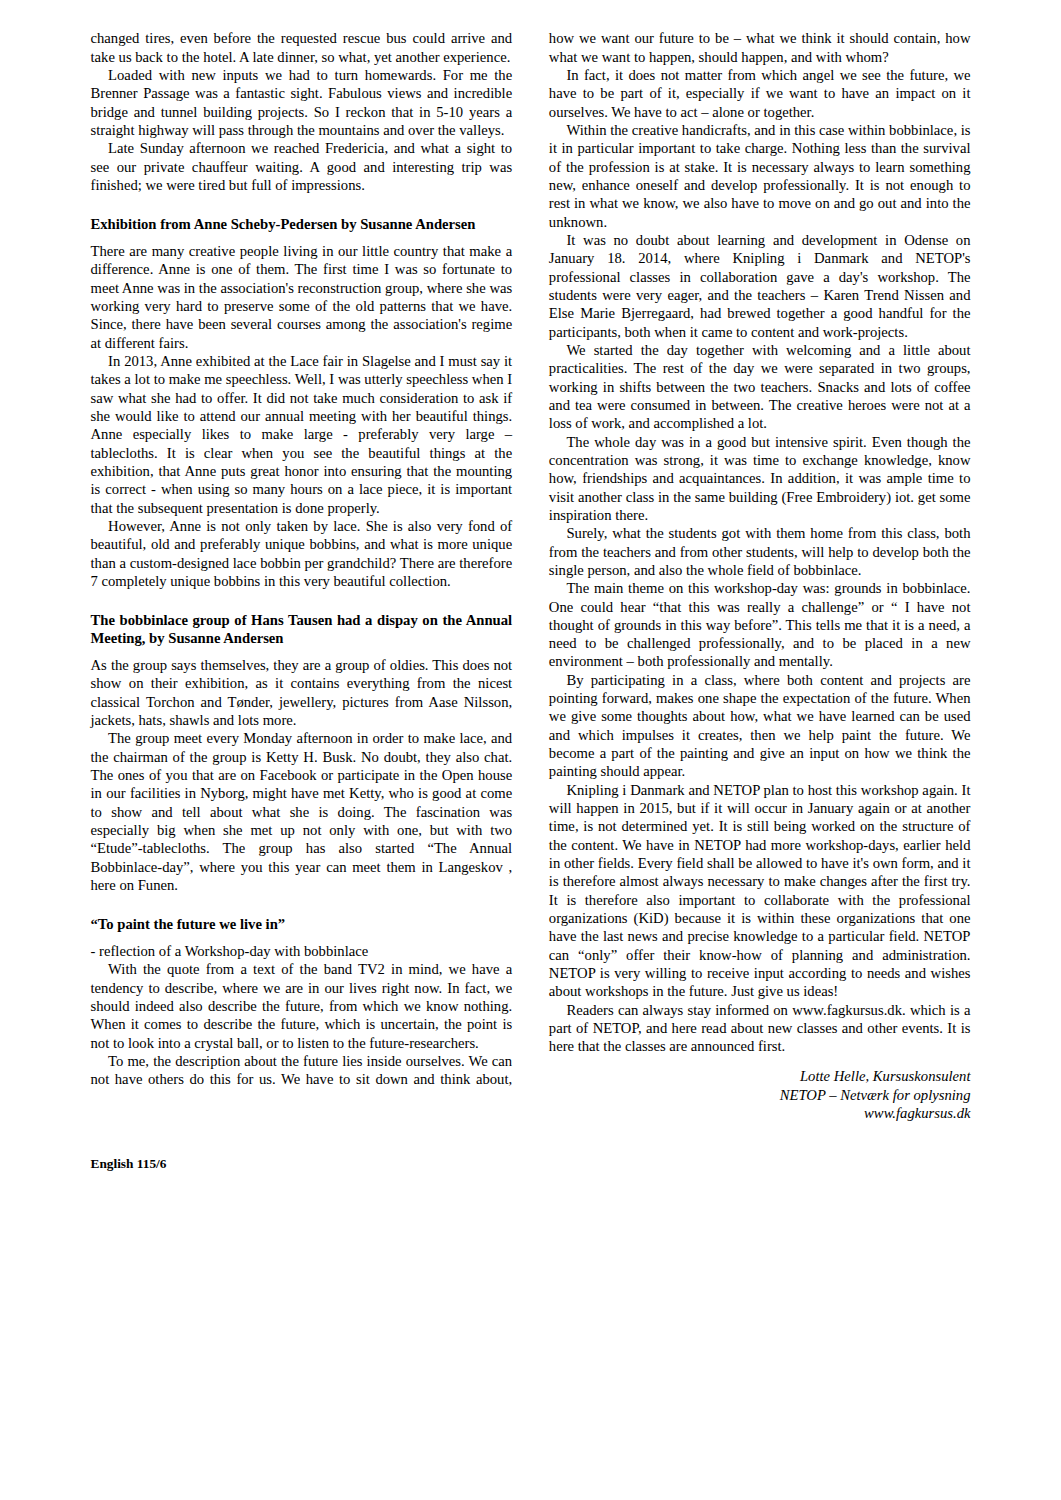changed tires, even before the requested rescue bus could arrive and take us back to the hotel. A late dinner, so what, yet another experience.
Loaded with new inputs we had to turn homewards. For me the Brenner Passage was a fantastic sight. Fabulous views and incredible bridge and tunnel building projects. So I reckon that in 5-10 years a straight highway will pass through the mountains and over the valleys.
Late Sunday afternoon we reached Fredericia, and what a sight to see our private chauffeur waiting. A good and interesting trip was finished; we were tired but full of impressions.
Exhibition from Anne Scheby-Pedersen by Susanne Andersen
There are many creative people living in our little country that make a difference. Anne is one of them. The first time I was so fortunate to meet Anne was in the association's reconstruction group, where she was working very hard to preserve some of the old patterns that we have. Since, there have been several courses among the association's regime at different fairs.
In 2013, Anne exhibited at the Lace fair in Slagelse and I must say it takes a lot to make me speechless. Well, I was utterly speechless when I saw what she had to offer. It did not take much consideration to ask if she would like to attend our annual meeting with her beautiful things. Anne especially likes to make large - preferably very large – tablecloths. It is clear when you see the beautiful things at the exhibition, that Anne puts great honor into ensuring that the mounting is correct - when using so many hours on a lace piece, it is important that the subsequent presentation is done properly.
However, Anne is not only taken by lace. She is also very fond of beautiful, old and preferably unique bobbins, and what is more unique than a custom-designed lace bobbin per grandchild? There are therefore 7 completely unique bobbins in this very beautiful collection.
The bobbinlace group of Hans Tausen had a dispay on the Annual Meeting, by Susanne Andersen
As the group says themselves, they are a group of oldies. This does not show on their exhibition, as it contains everything from the nicest classical Torchon and Tønder, jewellery, pictures from Aase Nilsson, jackets, hats, shawls and lots more.
The group meet every Monday afternoon in order to make lace, and the chairman of the group is Ketty H. Busk. No doubt, they also chat. The ones of you that are on Facebook or participate in the Open house in our facilities in Nyborg, might have met Ketty, who is good at come to show and tell about what she is doing. The fascination was especially big when she met up not only with one, but with two “Etude”-tablecloths. The group has also started “The Annual Bobbinlace-day”, where you this year can meet them in Langeskov , here on Funen.
“To paint the future we live in”
- reflection of a Workshop-day with bobbinlace
With the quote from a text of the band TV2 in mind, we have a tendency to describe, where we are in our lives right now. In fact, we should indeed also describe the future, from which we know nothing. When it comes to describe the future, which is uncertain, the point is not to look into a crystal ball, or to listen to the future-researchers.
To me, the description about the future lies inside ourselves. We can not have others do this for us. We have to sit down and think about, how we want our future to be – what we think it should contain, how what we want to happen, should happen, and with whom?
In fact, it does not matter from which angel we see the future, we have to be part of it, especially if we want to have an impact on it ourselves. We have to act – alone or together.
Within the creative handicrafts, and in this case within bobbinlace, is it in particular important to take charge. Nothing less than the survival of the profession is at stake. It is necessary always to learn something new, enhance oneself and develop professionally. It is not enough to rest in what we know, we also have to move on and go out and into the unknown.
It was no doubt about learning and development in Odense on January 18. 2014, where Knipling i Danmark and NETOP's professional classes in collaboration gave a day's workshop. The students were very eager, and the teachers – Karen Trend Nissen and Else Marie Bjerregaard, had brewed together a good handful for the participants, both when it came to content and work-projects.
We started the day together with welcoming and a little about practicalities. The rest of the day we were separated in two groups, working in shifts between the two teachers. Snacks and lots of coffee and tea were consumed in between. The creative heroes were not at a loss of work, and accomplished a lot.
The whole day was in a good but intensive spirit. Even though the concentration was strong, it was time to exchange knowledge, know how, friendships and acquaintances. In addition, it was ample time to visit another class in the same building (Free Embroidery) iot. get some inspiration there.
Surely, what the students got with them home from this class, both from the teachers and from other students, will help to develop both the single person, and also the whole field of bobbinlace.
The main theme on this workshop-day was: grounds in bobbinlace. One could hear “that this was really a challenge” or “ I have not thought of grounds in this way before”. This tells me that it is a need, a need to be challenged professionally, and to be placed in a new environment – both professionally and mentally.
By participating in a class, where both content and projects are pointing forward, makes one shape the expectation of the future. When we give some thoughts about how, what we have learned can be used and which impulses it creates, then we help paint the future. We become a part of the painting and give an input on how we think the painting should appear.
Knipling i Danmark and NETOP plan to host this workshop again. It will happen in 2015, but if it will occur in January again or at another time, is not determined yet. It is still being worked on the structure of the content. We have in NETOP had more workshop-days, earlier held in other fields. Every field shall be allowed to have it's own form, and it is therefore almost always necessary to make changes after the first try. It is therefore also important to collaborate with the professional organizations (KiD) because it is within these organizations that one have the last news and precise knowledge to a particular field. NETOP can “only” offer their know-how of planning and administration. NETOP is very willing to receive input according to needs and wishes about workshops in the future. Just give us ideas!
Readers can always stay informed on www.fagkursus.dk. which is a part of NETOP, and here read about new classes and other events. It is here that the classes are announced first.
Lotte Helle, Kursuskonsulent NETOP – Netværk for oplysning www.fagkursus.dk
English 115/6